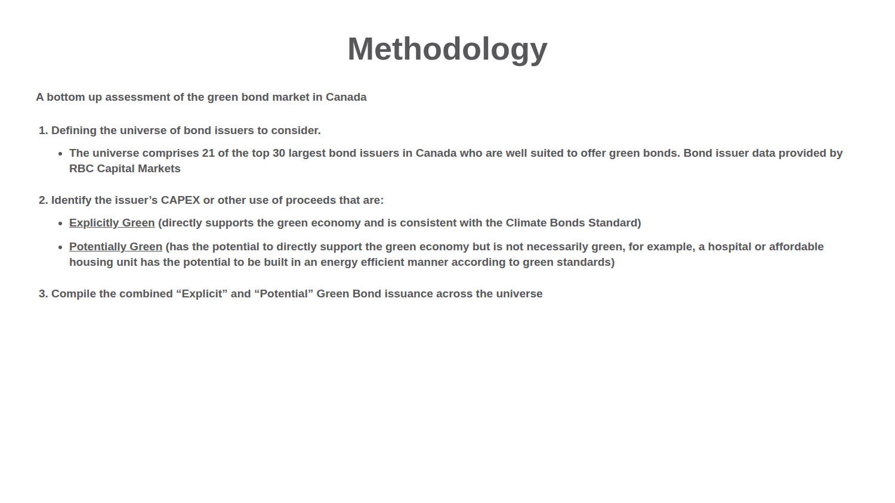Methodology
A bottom up assessment of the green bond market in Canada
Defining the universe of bond issuers to consider.
The universe comprises 21 of the top 30 largest bond issuers in Canada who are well suited to offer green bonds. Bond issuer data provided by RBC Capital Markets
Identify the issuer’s CAPEX or other use of proceeds that are:
Explicitly Green (directly supports the green economy and is consistent with the Climate Bonds Standard)
Potentially Green (has the potential to directly support the green economy but is not necessarily green, for example, a hospital or affordable housing unit has the potential to be built in an energy efficient manner according to green standards)
Compile the combined “Explicit” and “Potential” Green Bond issuance across the universe